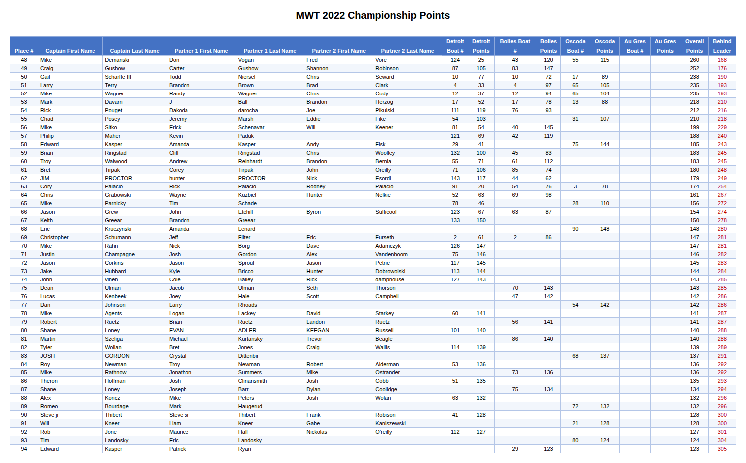MWT 2022 Championship Points
| Place # | Captain First Name | Captain Last Name | Partner 1 First Name | Partner 1 Last Name | Partner 2 First Name | Partner 2 Last Name | Detroit | Detroit | Bolles Boat | Bolles | Oscoda | Oscoda | Au Gres | Au Gres | Overall | Behind |
| --- | --- | --- | --- | --- | --- | --- | --- | --- | --- | --- | --- | --- | --- | --- | --- | --- |
| Boat # | Points | # | Points | Boat # | Points | Boat # | Points | Points | Leader |
| 48 | Mike | Demanski | Don | Vogan | Fred | Vore | 124 | 25 | 43 | 120 | 55 | 115 | | | 260 | 168 |
| 49 | Craig | Gushow | Carter | Gushow | Shannon | Robinson | 87 | 105 | 83 | 147 | | | | | 252 | 176 |
| 50 | Gail | Scharffe III | Todd | Niersel | Chris | Seward | 10 | 77 | 10 | 72 | 17 | 89 | | | 238 | 190 |
| 51 | Larry | Terry | Brandon | Brown | Brad | Clark | 4 | 33 | 4 | 97 | 65 | 105 | | | 235 | 193 |
| 52 | Mike | Wagner | Randy | Wagner | Chris | Cody | 12 | 37 | 12 | 94 | 65 | 104 | | | 235 | 193 |
| 53 | Mark | Davarn | J | Ball | Brandon | Herzog | 17 | 52 | 17 | 78 | 13 | 88 | | | 218 | 210 |
| 54 | Rick | Pouget | Dakoda | darocha | Joe | Pikulski | 111 | 119 | 76 | 93 | | | | | 212 | 216 |
| 55 | Chad | Posey | Jeremy | Marsh | Eddie | Fike | 54 | 103 | | | 31 | 107 | | | 210 | 218 |
| 56 | Mike | Sitko | Erick | Schenavar | Will | Keener | 81 | 54 | 40 | 145 | | | | | 199 | 229 |
| 57 | Philip | Maher | Kevin | Paduk | | | 121 | 69 | 42 | 119 | | | | | 188 | 240 |
| 58 | Edward | Kasper | Amanda | Kasper | Andy | Fisk | 29 | 41 | | | 75 | 144 | | | 185 | 243 |
| 59 | Brian | Ringstad | Cliff | Ringstad | Chris | Woolley | 132 | 100 | 45 | 83 | | | | | 183 | 245 |
| 60 | Troy | Walwood | Andrew | Reinhardt | Brandon | Bernia | 55 | 71 | 61 | 112 | | | | | 183 | 245 |
| 61 | Bret | Tirpak | Corey | Tirpak | John | Oreilly | 71 | 106 | 85 | 74 | | | | | 180 | 248 |
| 62 | JIM | PROCTOR | hunter | PROCTOR | Nick | Esordi | 143 | 117 | 44 | 62 | | | | | 179 | 249 |
| 63 | Cory | Palacio | Rick | Palacio | Rodney | Palacio | 91 | 20 | 54 | 76 | 3 | 78 | | | 174 | 254 |
| 64 | Chris | Grabowski | Wayne | Kuzbiel | Hunter | Nelkie | 52 | 63 | 69 | 98 | | | | | 161 | 267 |
| 65 | Mike | Parnicky | Tim | Schade | | | 78 | 46 | | | 28 | 110 | | | 156 | 272 |
| 66 | Jason | Grew | John | Etchill | Byron | Sufficool | 123 | 67 | 63 | 87 | | | | | 154 | 274 |
| 67 | Keith | Greear | Brandon | Greear | | | 133 | 150 | | | | | | | 150 | 278 |
| 68 | Eric | Kruczynski | Amanda | Lenard | | | | | | | 90 | 148 | | | 148 | 280 |
| 69 | Christopher | Schumann | Jeff | Filter | Eric | Furseth | 2 | 61 | 2 | 86 | | | | | 147 | 281 |
| 70 | Mike | Rahn | Nick | Borg | Dave | Adamczyk | 126 | 147 | | | | | | | 147 | 281 |
| 71 | Justin | Champagne | Josh | Gordon | Alex | Vandenboom | 75 | 146 | | | | | | | 146 | 282 |
| 72 | Jason | Corkins | Jason | Sproul | Jason | Petrie | 117 | 145 | | | | | | | 145 | 283 |
| 73 | Jake | Hubbard | Kyle | Bricco | Hunter | Dobrowolski | 113 | 144 | | | | | | | 144 | 284 |
| 74 | John | vinen | Cole | Bailey | Rick | damphouse | 127 | 143 | | | | | | | 143 | 285 |
| 75 | Dean | Ulman | Jacob | Ulman | Seth | Thorson | | | 70 | 143 | | | | | 143 | 285 |
| 76 | Lucas | Kenbeek | Joey | Hale | Scott | Campbell | | | 47 | 142 | | | | | 142 | 286 |
| 77 | Dan | Johnson | Larry | Rhoads | | | | | | | 54 | 142 | | | 142 | 286 |
| 78 | Mike | Agents | Logan | Lackey | David | Starkey | 60 | 141 | | | | | | | 141 | 287 |
| 79 | Robert | Ruetz | Brian | Ruetz | Landon | Ruetz | | | 56 | 141 | | | | | 141 | 287 |
| 80 | Shane | Loney | EVAN | ADLER | KEEGAN | Russell | 101 | 140 | | | | | | | 140 | 288 |
| 81 | Martin | Szeliga | Michael | Kurtansky | Trevor | Beagle | | | 86 | 140 | | | | | 140 | 288 |
| 82 | Tyler | Wollan | Bret | Jones | Craig | Wallis | 114 | 139 | | | | | | | 139 | 289 |
| 83 | JOSH | GORDON | Crystal | Dittenbir | | | | | | | 68 | 137 | | | 137 | 291 |
| 84 | Roy | Newman | Troy | Newman | Robert | Alderman | 53 | 136 | | | | | | | 136 | 292 |
| 85 | Mike | Rathnow | Jonathon | Summers | Mike | Ostrander | | | 73 | 136 | | | | | 136 | 292 |
| 86 | Theron | Hoffman | Josh | Clinansmith | Josh | Cobb | 51 | 135 | | | | | | | 135 | 293 |
| 87 | Shane | Loney | Joseph | Barr | Dylan | Coolidge | | | 75 | 134 | | | | | 134 | 294 |
| 88 | Alex | Koncz | Mike | Peters | Josh | Wolan | 63 | 132 | | | | | | | 132 | 296 |
| 89 | Romeo | Bourdage | Mark | Haugerud | | | | | | | 72 | 132 | | | 132 | 296 |
| 90 | Steve jr | Thibert | Steve sr | Thibert | Frank | Robison | 41 | 128 | | | | | | | 128 | 300 |
| 91 | Will | Kneer | Liam | Kneer | Gabe | Kaniszewski | | | | | 21 | 128 | | | 128 | 300 |
| 92 | Rob | Jone | Maurice | Hall | Nickolas | O'reilly | 112 | 127 | | | | | | | 127 | 301 |
| 93 | Tim | Landosky | Eric | Landosky | | | | | | | 80 | 124 | | | 124 | 304 |
| 94 | Edward | Kasper | Patrick | Ryan | | | | | 29 | 123 | | | | | 123 | 305 |